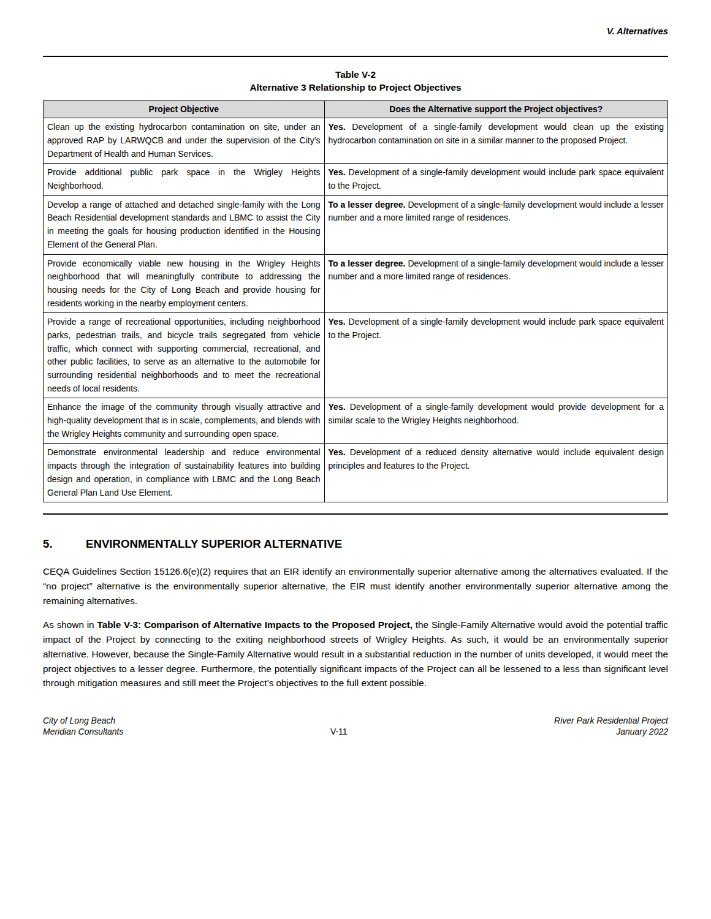V. Alternatives
Table V-2
Alternative 3 Relationship to Project Objectives
| Project Objective | Does the Alternative support the Project objectives? |
| --- | --- |
| Clean up the existing hydrocarbon contamination on site, under an approved RAP by LARWQCB and under the supervision of the City’s Department of Health and Human Services. | Yes. Development of a single-family development would clean up the existing hydrocarbon contamination on site in a similar manner to the proposed Project. |
| Provide additional public park space in the Wrigley Heights Neighborhood. | Yes. Development of a single-family development would include park space equivalent to the Project. |
| Develop a range of attached and detached single-family with the Long Beach Residential development standards and LBMC to assist the City in meeting the goals for housing production identified in the Housing Element of the General Plan. | To a lesser degree. Development of a single-family development would include a lesser number and a more limited range of residences. |
| Provide economically viable new housing in the Wrigley Heights neighborhood that will meaningfully contribute to addressing the housing needs for the City of Long Beach and provide housing for residents working in the nearby employment centers. | To a lesser degree. Development of a single-family development would include a lesser number and a more limited range of residences. |
| Provide a range of recreational opportunities, including neighborhood parks, pedestrian trails, and bicycle trails segregated from vehicle traffic, which connect with supporting commercial, recreational, and other public facilities, to serve as an alternative to the automobile for surrounding residential neighborhoods and to meet the recreational needs of local residents. | Yes. Development of a single-family development would include park space equivalent to the Project. |
| Enhance the image of the community through visually attractive and high-quality development that is in scale, complements, and blends with the Wrigley Heights community and surrounding open space. | Yes. Development of a single-family development would provide development for a similar scale to the Wrigley Heights neighborhood. |
| Demonstrate environmental leadership and reduce environmental impacts through the integration of sustainability features into building design and operation, in compliance with LBMC and the Long Beach General Plan Land Use Element. | Yes. Development of a reduced density alternative would include equivalent design principles and features to the Project. |
5. ENVIRONMENTALLY SUPERIOR ALTERNATIVE
CEQA Guidelines Section 15126.6(e)(2) requires that an EIR identify an environmentally superior alternative among the alternatives evaluated. If the “no project” alternative is the environmentally superior alternative, the EIR must identify another environmentally superior alternative among the remaining alternatives.
As shown in Table V-3: Comparison of Alternative Impacts to the Proposed Project, the Single-Family Alternative would avoid the potential traffic impact of the Project by connecting to the exiting neighborhood streets of Wrigley Heights. As such, it would be an environmentally superior alternative. However, because the Single-Family Alternative would result in a substantial reduction in the number of units developed, it would meet the project objectives to a lesser degree. Furthermore, the potentially significant impacts of the Project can all be lessened to a less than significant level through mitigation measures and still meet the Project’s objectives to the full extent possible.
City of Long Beach
Meridian Consultants
V-11
River Park Residential Project
January 2022